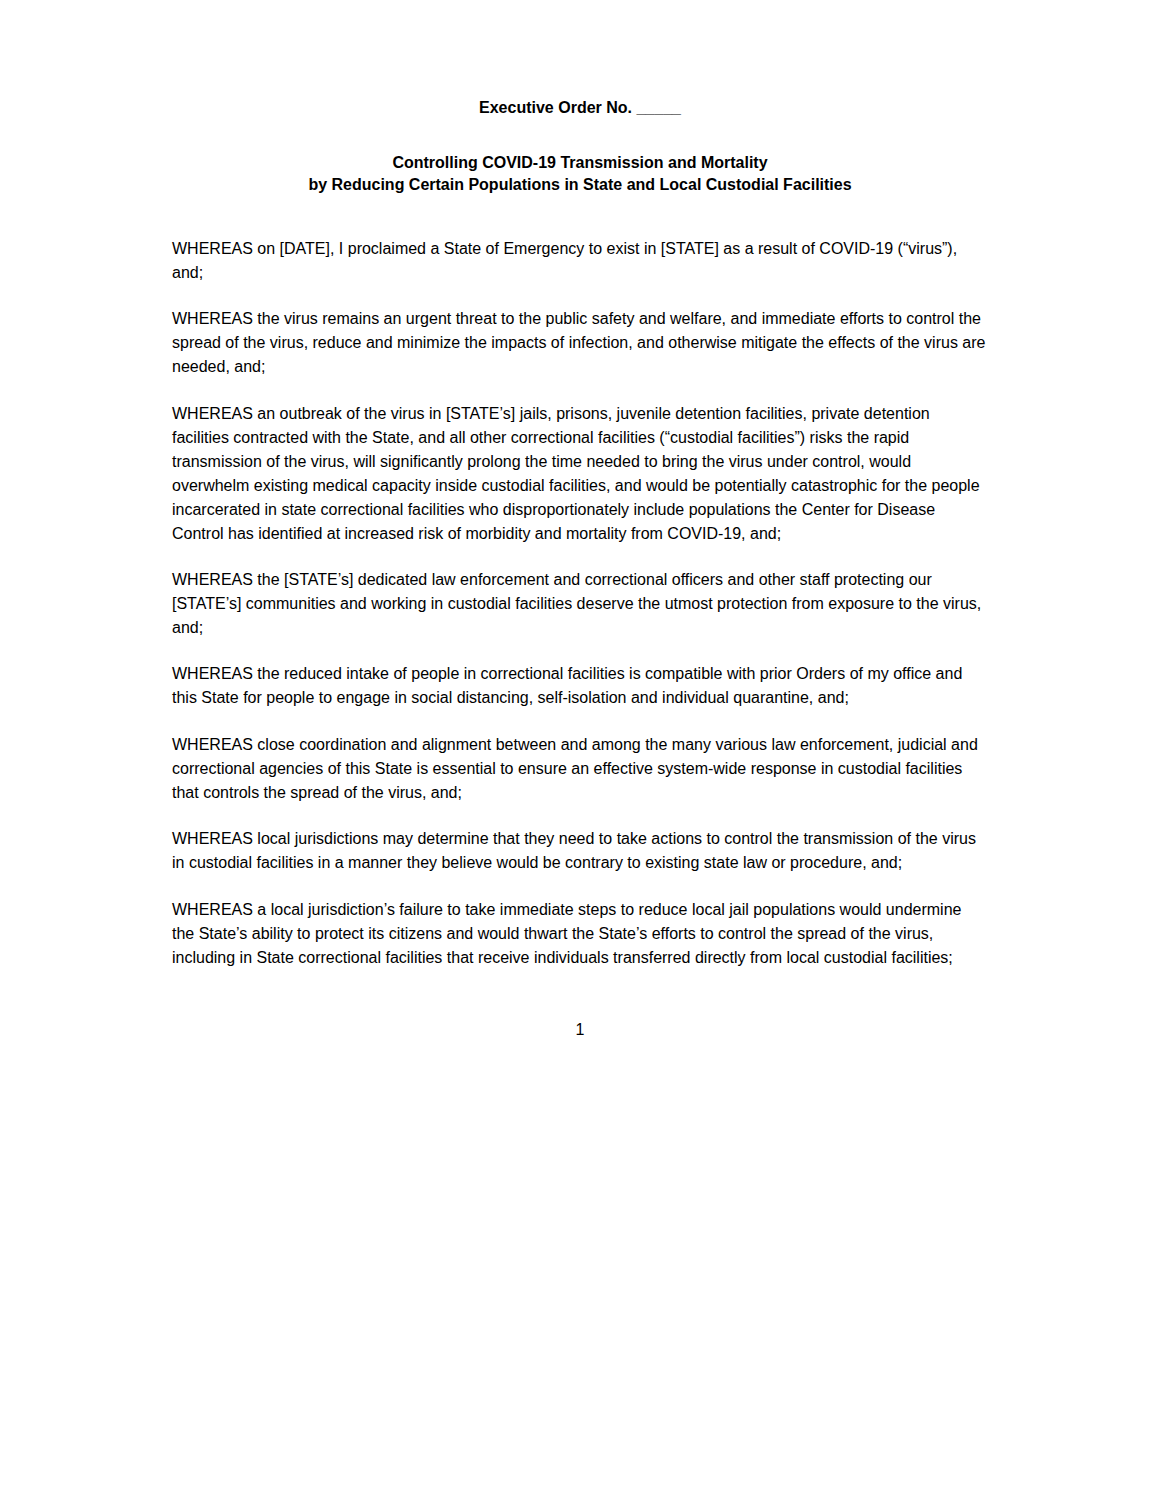Executive Order No. _____
Controlling COVID-19 Transmission and Mortality
by Reducing Certain Populations in State and Local Custodial Facilities
WHEREAS on [DATE], I proclaimed a State of Emergency to exist in [STATE] as a result of COVID-19 (“virus”), and;
WHEREAS the virus remains an urgent threat to the public safety and welfare, and immediate efforts to control the spread of the virus, reduce and minimize the impacts of infection, and otherwise mitigate the effects of the virus are needed, and;
WHEREAS an outbreak of the virus in [STATE’s] jails, prisons, juvenile detention facilities, private detention facilities contracted with the State, and all other correctional facilities (“custodial facilities”) risks the rapid transmission of the virus, will significantly prolong the time needed to bring the virus under control, would overwhelm existing medical capacity inside custodial facilities, and would be potentially catastrophic for the people incarcerated in state correctional facilities who disproportionately include populations the Center for Disease Control has identified at increased risk of morbidity and mortality from COVID-19, and;
WHEREAS the [STATE’s] dedicated law enforcement and correctional officers and other staff protecting our [STATE’s] communities and working in custodial facilities deserve the utmost protection from exposure to the virus, and;
WHEREAS the reduced intake of people in correctional facilities is compatible with prior Orders of my office and this State for people to engage in social distancing, self-isolation and individual quarantine, and;
WHEREAS close coordination and alignment between and among the many various law enforcement, judicial and correctional agencies of this State is essential to ensure an effective system-wide response in custodial facilities that controls the spread of the virus, and;
WHEREAS local jurisdictions may determine that they need to take actions to control the transmission of the virus in custodial facilities in a manner they believe would be contrary to existing state law or procedure, and;
WHEREAS a local jurisdiction’s failure to take immediate steps to reduce local jail populations would undermine the State’s ability to protect its citizens and would thwart the State’s efforts to control the spread of the virus, including in State correctional facilities that receive individuals transferred directly from local custodial facilities;
1